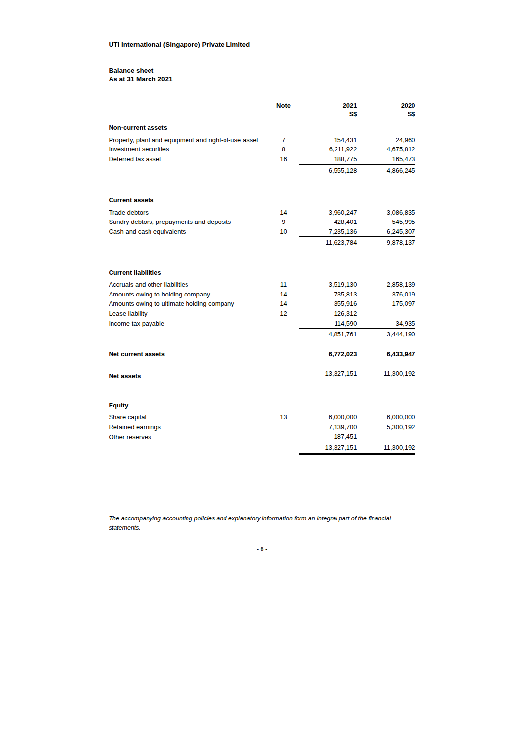UTI International (Singapore) Private Limited
Balance sheet
As at 31 March 2021
| | Note | 2021 | 2020 |
| --- | --- | --- | --- |
| | | S$ | S$ |
| Non-current assets | | | |
| Property, plant and equipment and right-of-use asset | 7 | 154,431 | 24,960 |
| Investment securities | 8 | 6,211,922 | 4,675,812 |
| Deferred tax asset | 16 | 188,775 | 165,473 |
| | | 6,555,128 | 4,866,245 |
| Current assets | | | |
| Trade debtors | 14 | 3,960,247 | 3,086,835 |
| Sundry debtors, prepayments and deposits | 9 | 428,401 | 545,995 |
| Cash and cash equivalents | 10 | 7,235,136 | 6,245,307 |
| | | 11,623,784 | 9,878,137 |
| Current liabilities | | | |
| Accruals and other liabilities | 11 | 3,519,130 | 2,858,139 |
| Amounts owing to holding company | 14 | 735,813 | 376,019 |
| Amounts owing to ultimate holding company | 14 | 355,916 | 175,097 |
| Lease liability | 12 | 126,312 | – |
| Income tax payable | | 114,590 | 34,935 |
| | | 4,851,761 | 3,444,190 |
| Net current assets | | 6,772,023 | 6,433,947 |
| Net assets | | 13,327,151 | 11,300,192 |
| Equity | | | |
| Share capital | 13 | 6,000,000 | 6,000,000 |
| Retained earnings | | 7,139,700 | 5,300,192 |
| Other reserves | | 187,451 | – |
| | | 13,327,151 | 11,300,192 |
The accompanying accounting policies and explanatory information form an integral part of the financial statements.
- 6 -